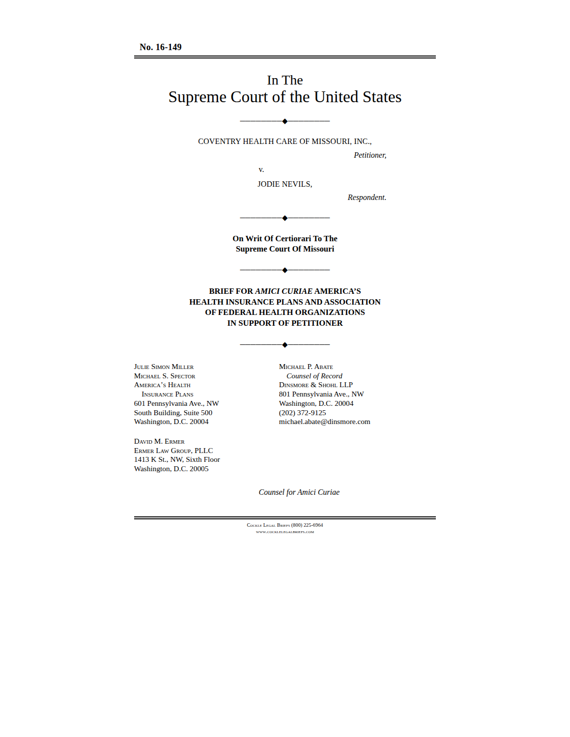No. 16-149
In The
Supreme Court of the United States
────────◆────────
Coventry Health Care of Missouri, Inc.,
Petitioner,
v.
Jodie Nevils,
Respondent.
────────◆────────
On Writ Of Certiorari To The
Supreme Court Of Missouri
────────◆────────
BRIEF FOR AMICI CURIAE AMERICA’S
HEALTH INSURANCE PLANS AND ASSOCIATION
OF FEDERAL HEALTH ORGANIZATIONS
IN SUPPORT OF PETITIONER
────────◆────────
| Julie Simon Miller Michael S. Spector America’s Health Insurance Plans 601 Pennsylvania Ave., NW South Building, Suite 500 Washington, D.C. 20004 | Michael P. Abate Counsel of Record Dinsmore & Shohl LLP 801 Pennsylvania Ave., NW Washington, D.C. 20004 (202) 372-9125 michael.abate@dinsmore.com |
David M. Ermer
Ermer Law Group, PLLC
1413 K St., NW, Sixth Floor
Washington, D.C. 20005
Counsel for Amici Curiae
Cockle Legal Briefs (800) 225-6964
www.cocklelegalbriefs.com